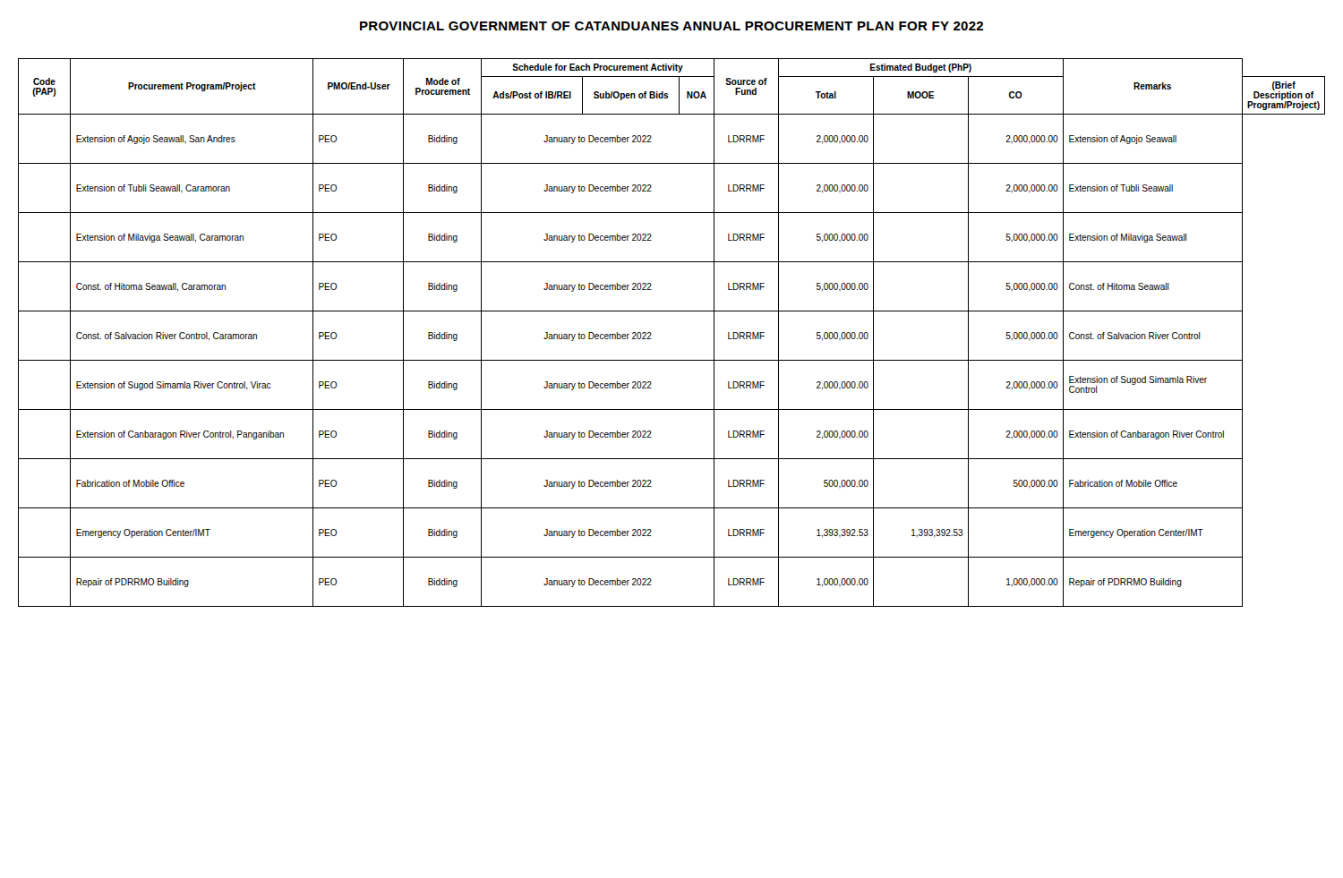PROVINCIAL GOVERNMENT OF CATANDUANES ANNUAL PROCUREMENT PLAN FOR FY 2022
| Code (PAP) | Procurement Program/Project | PMO/End-User | Mode of Procurement | Schedule for Each Procurement Activity | Source of Fund | Estimated Budget (PhP) | Remarks |
| --- | --- | --- | --- | --- | --- | --- | --- |
| Ads/Post of IB/REI | Sub/Open of Bids | NOA | Total | MOOE | CO | (Brief Description of Program/Project) |
| | Extension of Agojo Seawall, San Andres | PEO | Bidding | January to December 2022 | LDRRMF | 2,000,000.00 | | 2,000,000.00 | Extension of Agojo Seawall |
| | Extension of Tubli Seawall, Caramoran | PEO | Bidding | January to December 2022 | LDRRMF | 2,000,000.00 | | 2,000,000.00 | Extension of Tubli Seawall |
| | Extension of Milaviga Seawall, Caramoran | PEO | Bidding | January to December 2022 | LDRRMF | 5,000,000.00 | | 5,000,000.00 | Extension of Milaviga Seawall |
| | Const. of Hitoma Seawall, Caramoran | PEO | Bidding | January to December 2022 | LDRRMF | 5,000,000.00 | | 5,000,000.00 | Const. of Hitoma Seawall |
| | Const. of Salvacion River Control, Caramoran | PEO | Bidding | January to December 2022 | LDRRMF | 5,000,000.00 | | 5,000,000.00 | Const. of Salvacion River Control |
| | Extension of Sugod Simamla River Control, Virac | PEO | Bidding | January to December 2022 | LDRRMF | 2,000,000.00 | | 2,000,000.00 | Extension of Sugod Simamla River Control |
| | Extension of Canbaragon River Control, Panganiban | PEO | Bidding | January to December 2022 | LDRRMF | 2,000,000.00 | | 2,000,000.00 | Extension of Canbaragon River Control |
| | Fabrication of Mobile Office | PEO | Bidding | January to December 2022 | LDRRMF | 500,000.00 | | 500,000.00 | Fabrication of Mobile Office |
| | Emergency Operation Center/IMT | PEO | Bidding | January to December 2022 | LDRRMF | 1,393,392.53 | 1,393,392.53 | | Emergency Operation Center/IMT |
| | Repair of PDRRMO Building | PEO | Bidding | January to December 2022 | LDRRMF | 1,000,000.00 | | 1,000,000.00 | Repair of PDRRMO Building |